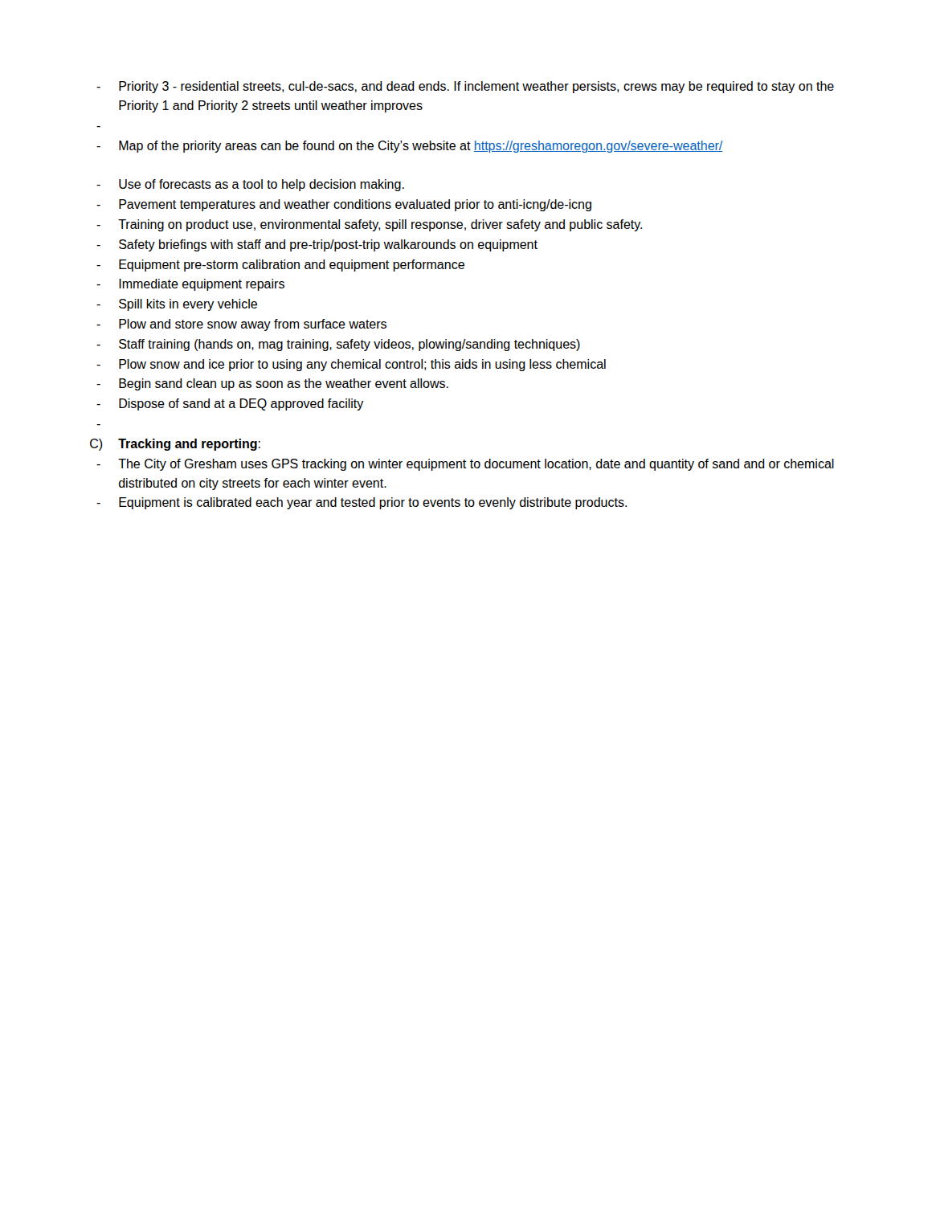Priority 3 - residential streets, cul-de-sacs, and dead ends. If inclement weather persists, crews may be required to stay on the Priority 1 and Priority 2 streets until weather improves
Map of the priority areas can be found on the City’s website at https://greshamoregon.gov/severe-weather/
Use of forecasts as a tool to help decision making.
Pavement temperatures and weather conditions evaluated prior to anti-icng/de-icng
Training on product use, environmental safety, spill response, driver safety and public safety.
Safety briefings with staff and pre-trip/post-trip walkarounds on equipment
Equipment pre-storm calibration and equipment performance
Immediate equipment repairs
Spill kits in every vehicle
Plow and store snow away from surface waters
Staff training (hands on, mag training, safety videos, plowing/sanding techniques)
Plow snow and ice prior to using any chemical control; this aids in using less chemical
Begin sand clean up as soon as the weather event allows.
Dispose of sand at a DEQ approved facility
Tracking and reporting:
The City of Gresham uses GPS tracking on winter equipment to document location, date and quantity of sand and or chemical distributed on city streets for each winter event.
Equipment is calibrated each year and tested prior to events to evenly distribute products.